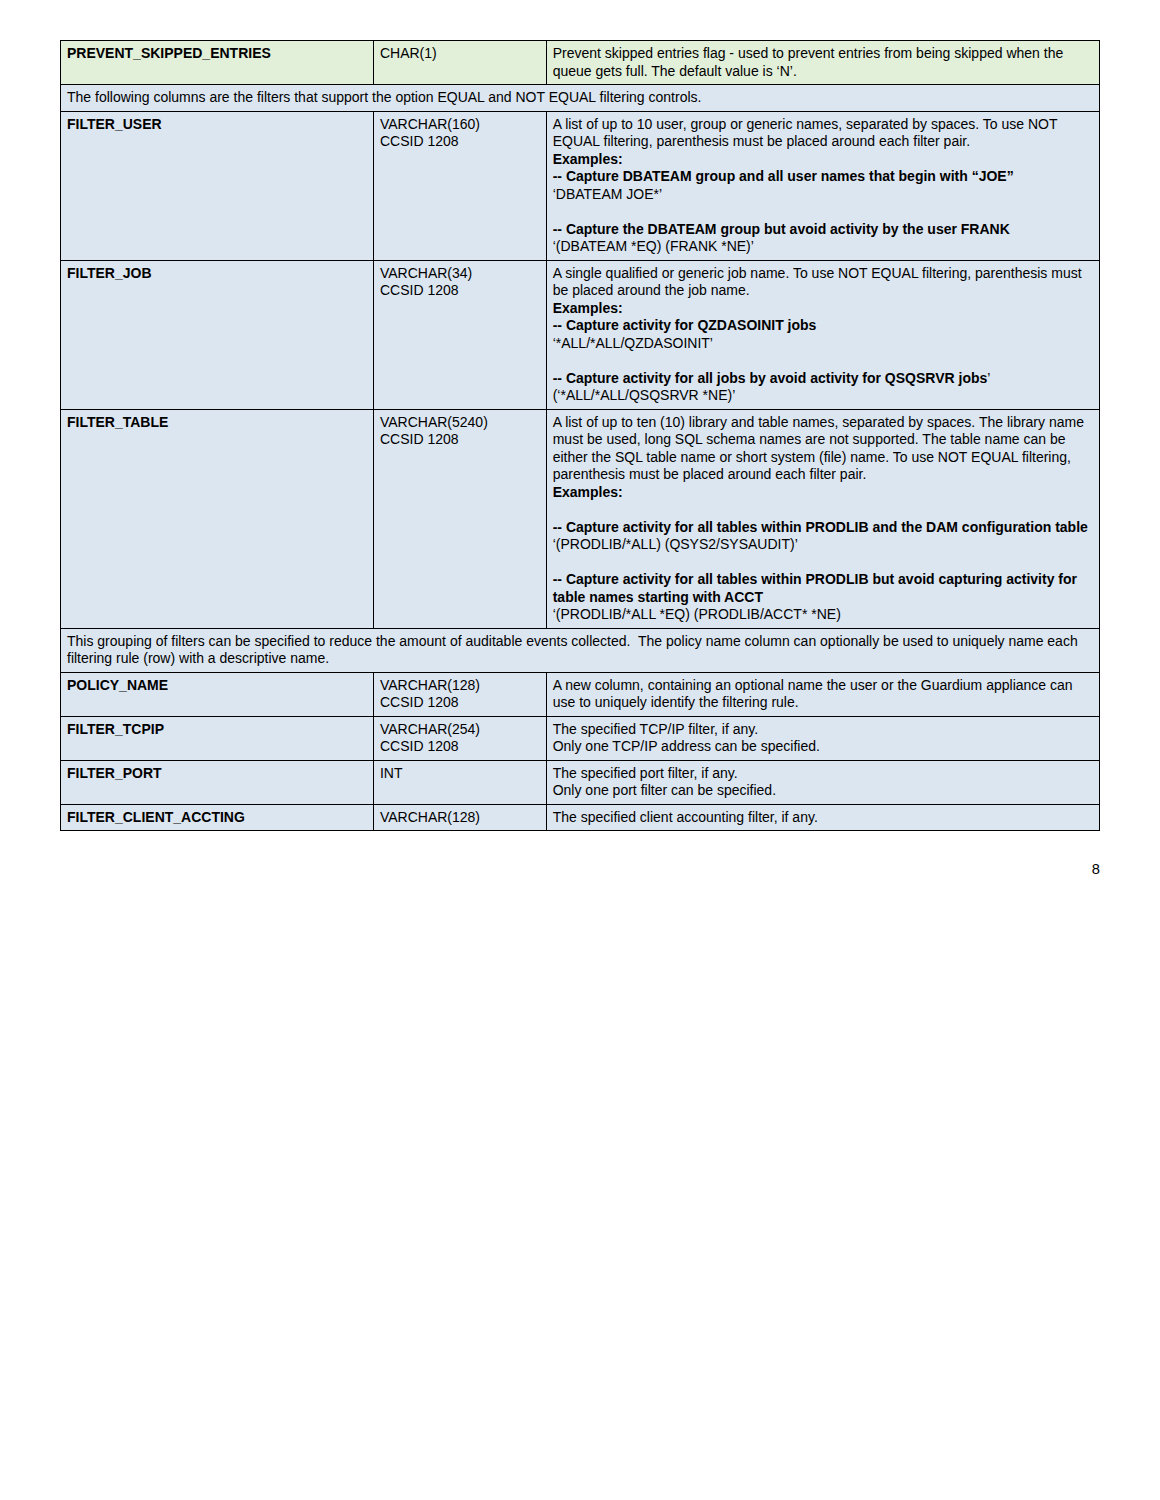| PREVENT_SKIPPED_ENTRIES | CHAR(1) | Prevent skipped entries flag - used to prevent entries from being skipped when the queue gets full. The default value is ‘N’. |
| The following columns are the filters that support the option EQUAL and NOT EQUAL filtering controls. |
| FILTER_USER | VARCHAR(160) CCSID 1208 | A list of up to 10 user, group or generic names, separated by spaces. To use NOT EQUAL filtering, parenthesis must be placed around each filter pair. Examples: -- Capture DBATEAM group and all user names that begin with “JOE” ‘DBATEAM JOE*’ -- Capture the DBATEAM group but avoid activity by the user FRANK ‘(DBATEAM *EQ) (FRANK *NE)’ |
| FILTER_JOB | VARCHAR(34) CCSID 1208 | A single qualified or generic job name. To use NOT EQUAL filtering, parenthesis must be placed around the job name. Examples: -- Capture activity for QZDASOINIT jobs ‘*ALL/*ALL/QZDASOINIT’ -- Capture activity for all jobs by avoid activity for QSQSRVR jobs ’ (‘*ALL/*ALL/QSQSRVR *NE)’ |
| FILTER_TABLE | VARCHAR(5240) CCSID 1208 | A list of up to ten (10) library and table names, separated by spaces. The library name must be used, long SQL schema names are not supported. The table name can be either the SQL table name or short system (file) name. To use NOT EQUAL filtering, parenthesis must be placed around each filter pair. Examples: -- Capture activity for all tables within PRODLIB and the DAM configuration table ‘(PRODLIB/*ALL) (QSYS2/SYSAUDIT)’ -- Capture activity for all tables within PRODLIB but avoid capturing activity for table names starting with ACCT ‘(PRODLIB/*ALL *EQ) (PRODLIB/ACCT* *NE) |
| This grouping of filters can be specified to reduce the amount of auditable events collected. The policy name column can optionally be used to uniquely name each filtering rule (row) with a descriptive name. |
| POLICY_NAME | VARCHAR(128) CCSID 1208 | A new column, containing an optional name the user or the Guardium appliance can use to uniquely identify the filtering rule. |
| FILTER_TCPIP | VARCHAR(254) CCSID 1208 | The specified TCP/IP filter, if any. Only one TCP/IP address can be specified. |
| FILTER_PORT | INT | The specified port filter, if any. Only one port filter can be specified. |
| FILTER_CLIENT_ACCTING | VARCHAR(128) | The specified client accounting filter, if any. |
8